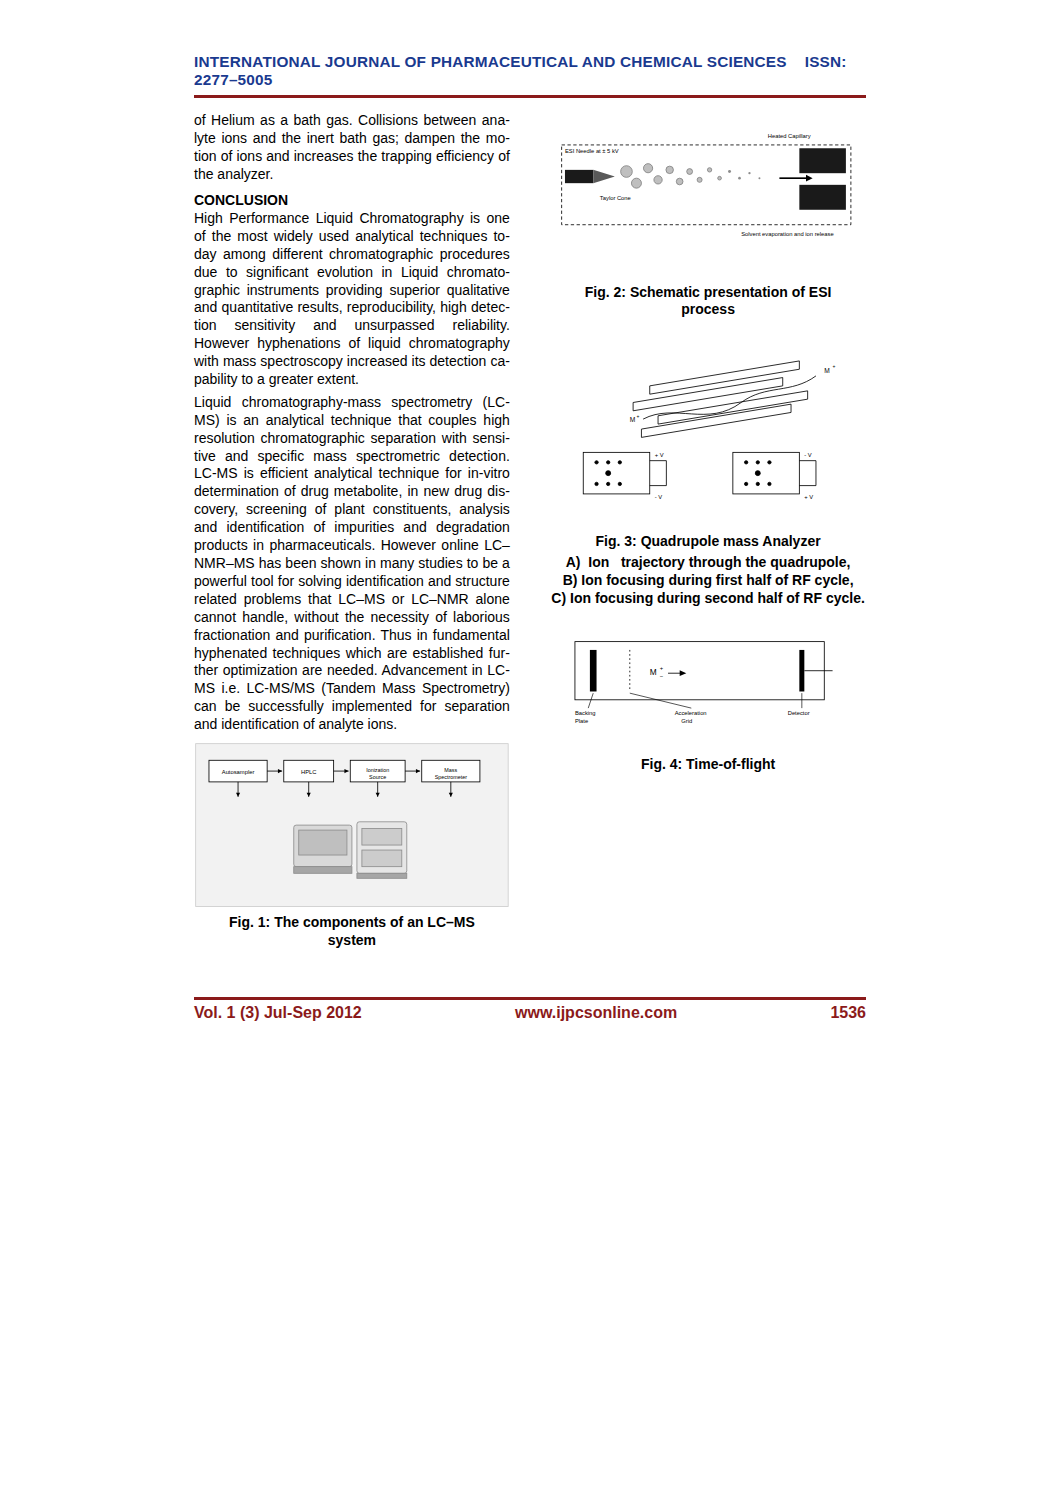INTERNATIONAL JOURNAL OF PHARMACEUTICAL AND CHEMICAL SCIENCESISSN: 2277–5005
of Helium as a bath gas. Collisions between analyte ions and the inert bath gas; dampen the motion of ions and increases the trapping efficiency of the analyzer.
CONCLUSION
High Performance Liquid Chromatography is one of the most widely used analytical techniques today among different chromatographic procedures due to significant evolution in Liquid chromatographic instruments providing superior qualitative and quantitative results, reproducibility, high detection sensitivity and unsurpassed reliability. However hyphenations of liquid chromatography with mass spectroscopy increased its detection capability to a greater extent.
Liquid chromatography-mass spectrometry (LC-MS) is an analytical technique that couples high resolution chromatographic separation with sensitive and specific mass spectrometric detection. LC-MS is efficient analytical technique for in-vitro determination of drug metabolite, in new drug discovery, screening of plant constituents, analysis and identification of impurities and degradation products in pharmaceuticals. However online LC–NMR–MS has been shown in many studies to be a powerful tool for solving identification and structure related problems that LC–MS or LC–NMR alone cannot handle, without the necessity of laborious fractionation and purification. Thus in fundamental hyphenated techniques which are established further optimization are needed. Advancement in LC-MS i.e. LC-MS/MS (Tandem Mass Spectrometry) can be successfully implemented for separation and identification of analyte ions.
Autosampler HPLC Ionization Source Mass Spectrometer
Fig. 1: The components of an LC–MS
system
ESI Needle at ± 5 kV Heated Capillary Taylor Cone Solvent evaporation and ion release
Fig. 2: Schematic presentation of ESI
process
M + M + + V - V - V + V
Fig. 3: Quadrupole mass Analyzer
A) Ion trajectory through the quadrupole,
B) Ion focusing during first half of RF cycle,
C) Ion focusing during second half of RF cycle.
M + − Backing Plate Acceleration Grid Detector
Fig. 4: Time-of-flight
Vol. 1 (3) Jul-Sep 2012
www.ijpcsonline.com
1536